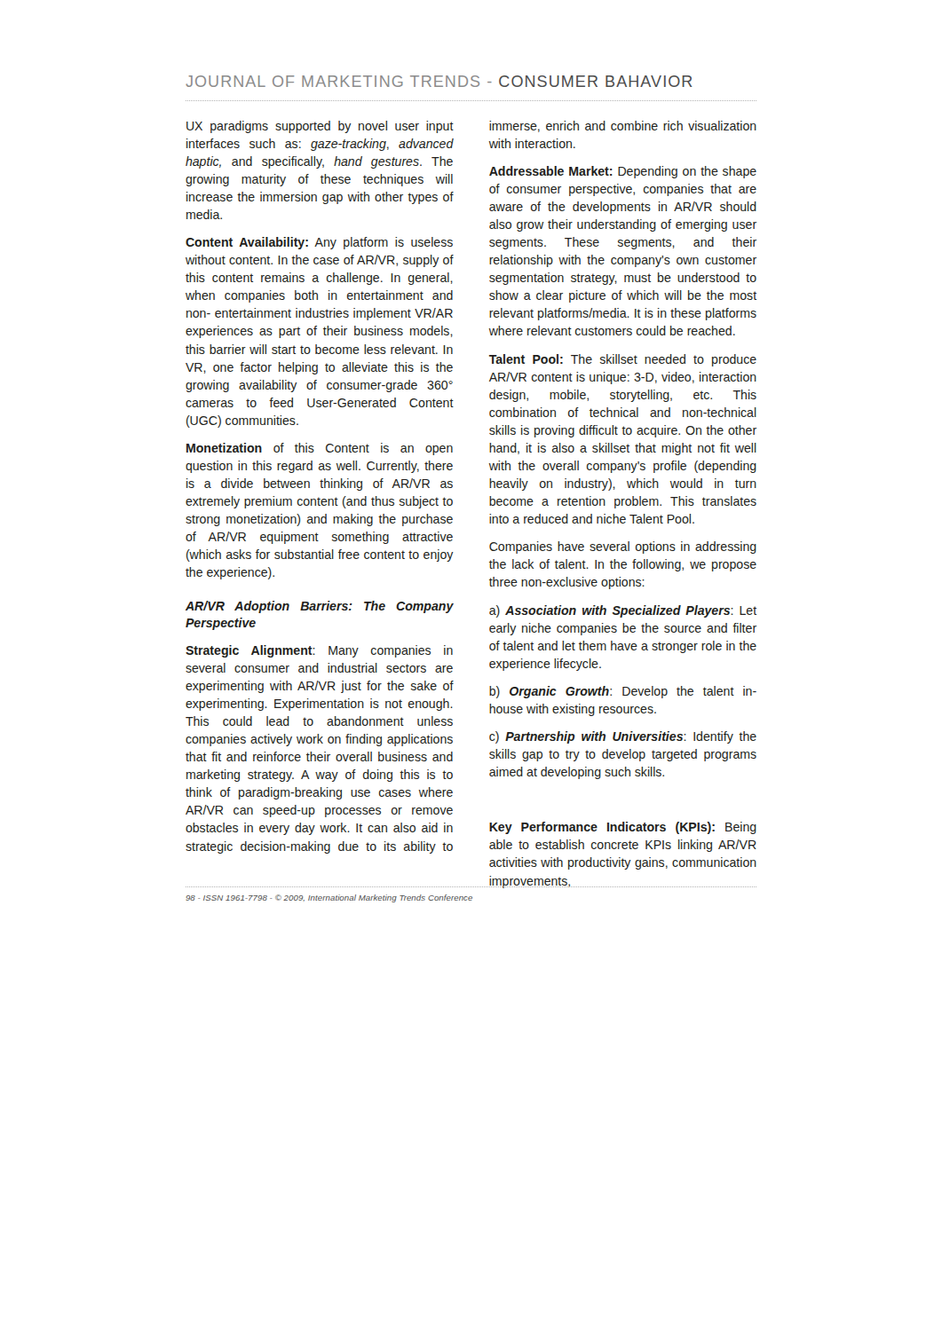JOURNAL OF MARKETING TRENDS - CONSUMER BAHAVIOR
UX paradigms supported by novel user input interfaces such as: gaze-tracking, advanced haptic, and specifically, hand gestures. The growing maturity of these techniques will increase the immersion gap with other types of media.
Content Availability: Any platform is useless without content. In the case of AR/VR, supply of this content remains a challenge. In general, when companies both in entertainment and non- entertainment industries implement VR/AR experiences as part of their business models, this barrier will start to become less relevant. In VR, one factor helping to alleviate this is the growing availability of consumer-grade 360° cameras to feed User-Generated Content (UGC) communities.
Monetization of this Content is an open question in this regard as well. Currently, there is a divide between thinking of AR/VR as extremely premium content (and thus subject to strong monetization) and making the purchase of AR/VR equipment something attractive (which asks for substantial free content to enjoy the experience).
AR/VR Adoption Barriers: The Company Perspective
Strategic Alignment: Many companies in several consumer and industrial sectors are experimenting with AR/VR just for the sake of experimenting. Experimentation is not enough. This could lead to abandonment unless companies actively work on finding applications that fit and reinforce their overall business and marketing strategy. A way of doing this is to think of paradigm-breaking use cases where AR/VR can speed-up processes or remove obstacles in every day work. It can also aid in strategic decision-making due to its ability to immerse, enrich and combine rich visualization with interaction.
Addressable Market: Depending on the shape of consumer perspective, companies that are aware of the developments in AR/VR should also grow their understanding of emerging user segments. These segments, and their relationship with the company's own customer segmentation strategy, must be understood to show a clear picture of which will be the most relevant platforms/media. It is in these platforms where relevant customers could be reached.
Talent Pool: The skillset needed to produce AR/VR content is unique: 3-D, video, interaction design, mobile, storytelling, etc. This combination of technical and non-technical skills is proving difficult to acquire. On the other hand, it is also a skillset that might not fit well with the overall company's profile (depending heavily on industry), which would in turn become a retention problem. This translates into a reduced and niche Talent Pool.
Companies have several options in addressing the lack of talent. In the following, we propose three non-exclusive options:
a) Association with Specialized Players: Let early niche companies be the source and filter of talent and let them have a stronger role in the experience lifecycle.
b) Organic Growth: Develop the talent in-house with existing resources.
c) Partnership with Universities: Identify the skills gap to try to develop targeted programs aimed at developing such skills.
Key Performance Indicators (KPIs): Being able to establish concrete KPIs linking AR/VR activities with productivity gains, communication improvements,
98 - ISSN 1961-7798 - © 2009, International Marketing Trends Conference